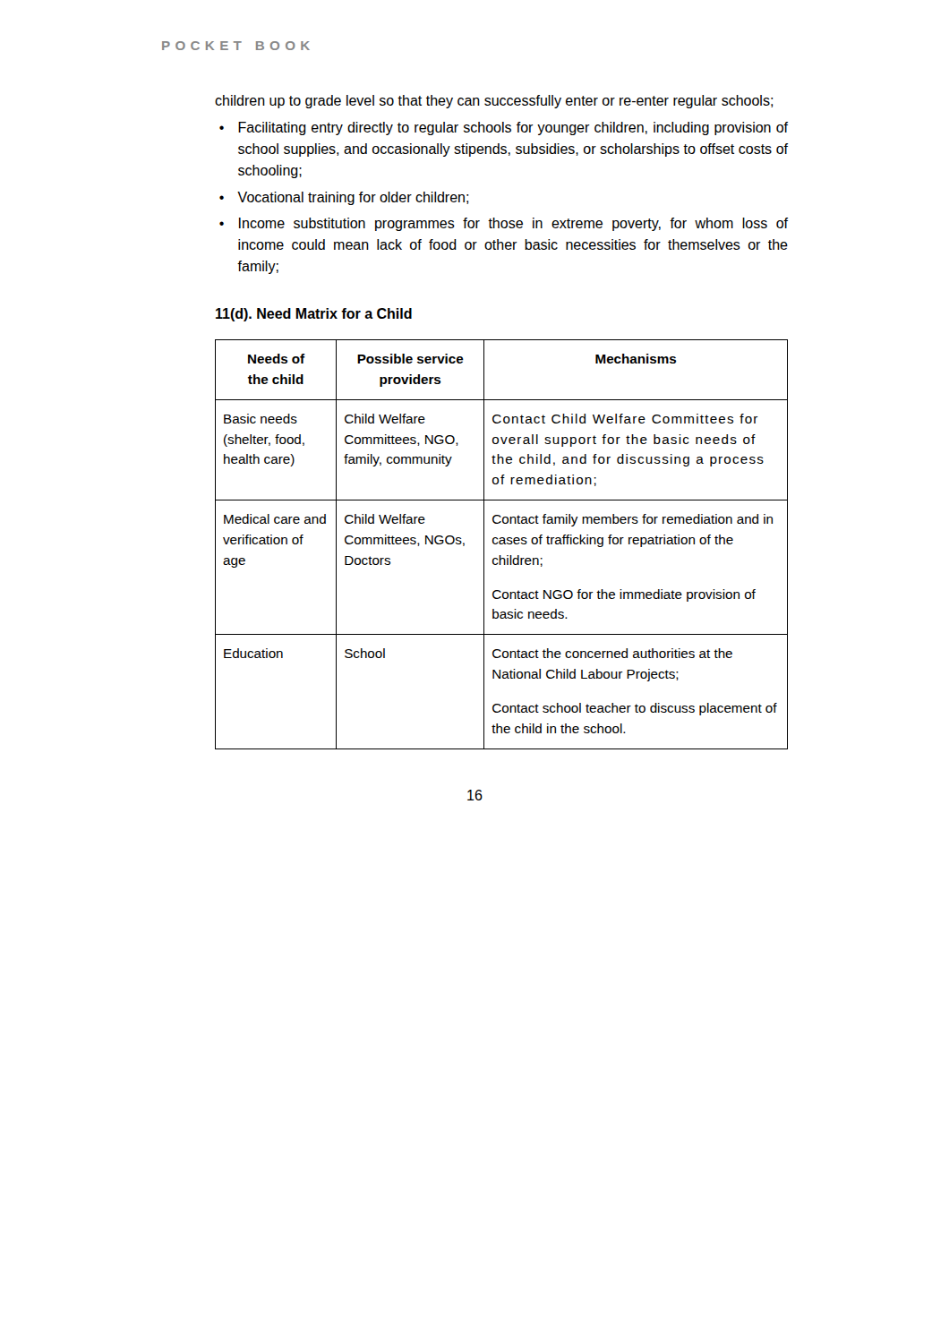POCKET BOOK
children up to grade level so that they can successfully enter or re-enter regular schools;
Facilitating entry directly to regular schools for younger children, including provision of school supplies, and occasionally stipends, subsidies, or scholarships to offset costs of schooling;
Vocational training for older children;
Income substitution programmes for those in extreme poverty, for whom loss of income could mean lack of food or other basic necessities for themselves or the family;
11(d). Need Matrix for a Child
| Needs of the child | Possible service providers | Mechanisms |
| --- | --- | --- |
| Basic needs (shelter, food, health care) | Child Welfare Committees, NGO, family, community | Contact Child Welfare Committees for overall support for the basic needs of the child, and for discussing a process of remediation; |
| Medical care and verification of age | Child Welfare Committees, NGOs, Doctors | Contact family members for remediation and in cases of trafficking for repatriation of the children; Contact NGO for the immediate provision of basic needs. |
| Education | School | Contact the concerned authorities at the National Child Labour Projects; Contact school teacher to discuss placement of the child in the school. |
16